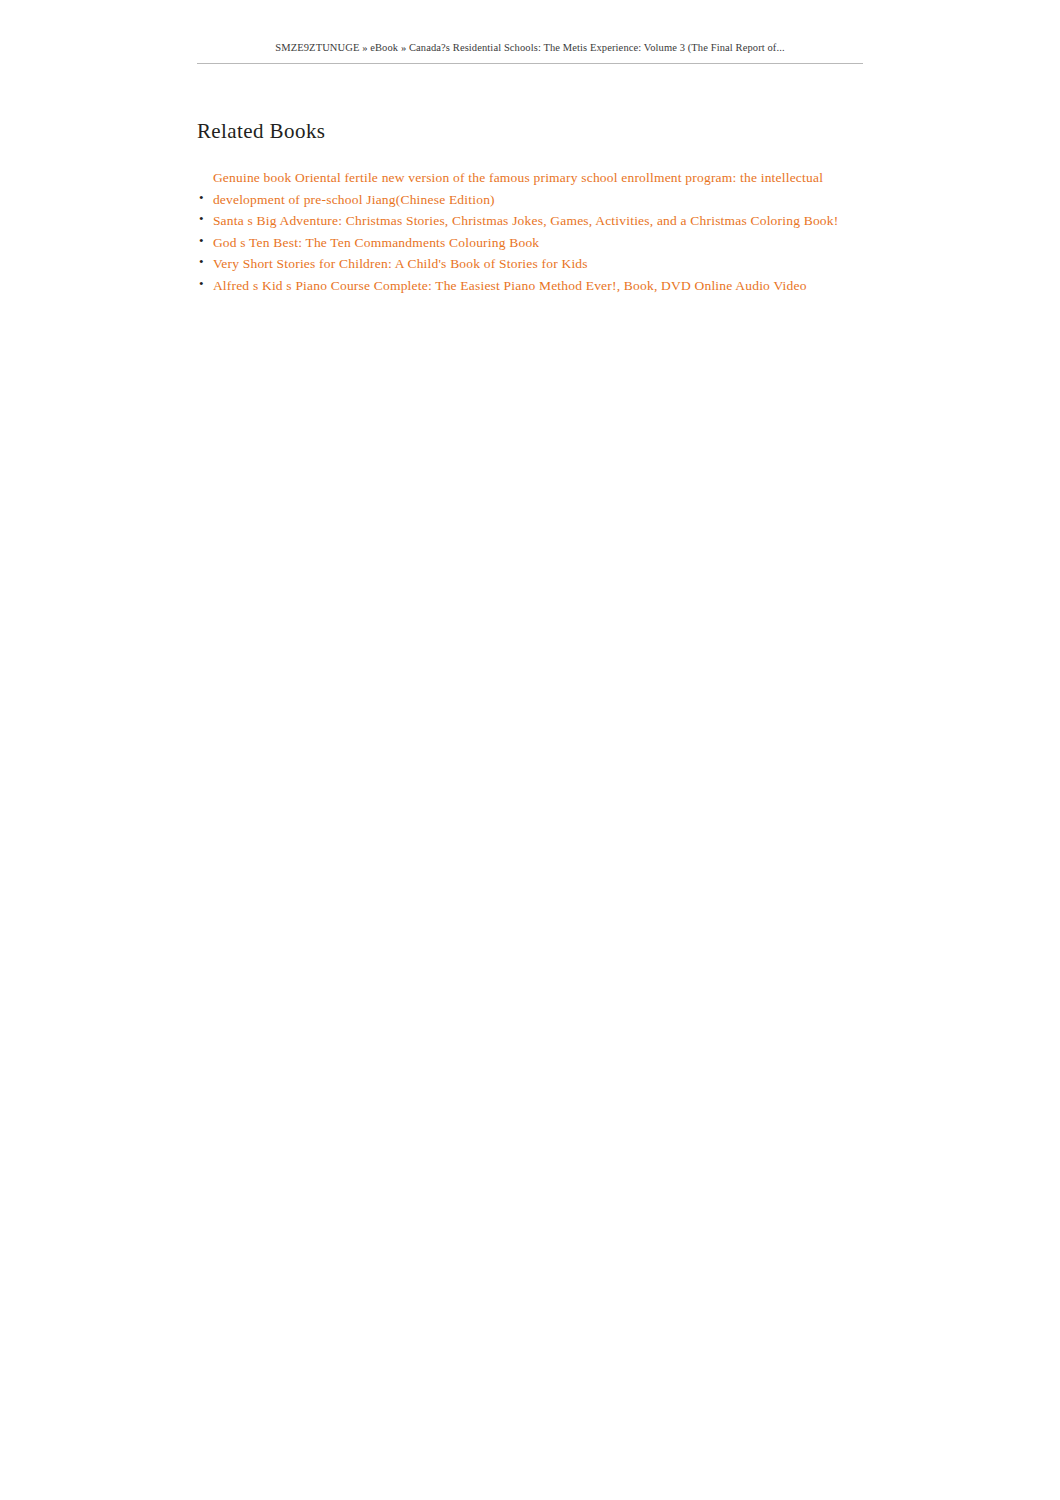SMZE9ZTUNUGE » eBook » Canada?s Residential Schools: The Metis Experience: Volume 3 (The Final Report of...
Related Books
Genuine book Oriental fertile new version of the famous primary school enrollment program: the intellectual
development of pre-school Jiang(Chinese Edition)
Santa s Big Adventure: Christmas Stories, Christmas Jokes, Games, Activities, and a Christmas Coloring Book!
God s Ten Best: The Ten Commandments Colouring Book
Very Short Stories for Children: A Child's Book of Stories for Kids
Alfred s Kid s Piano Course Complete: The Easiest Piano Method Ever!, Book, DVD Online Audio Video